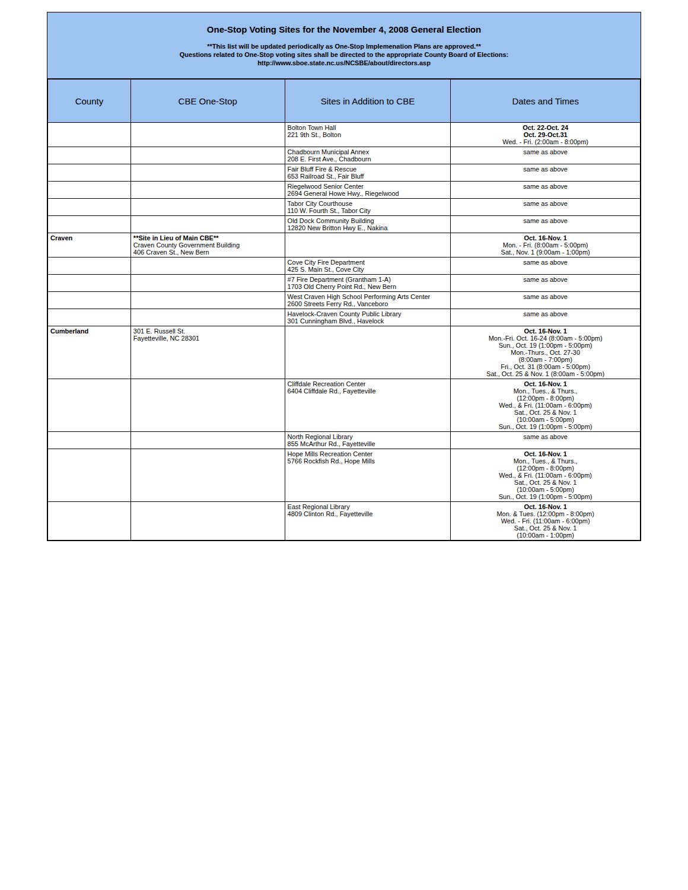One-Stop Voting Sites for the November 4, 2008 General Election
**This list will be updated periodically as One-Stop Implemenation Plans are approved.**
Questions related to One-Stop voting sites shall be directed to the appropriate County Board of Elections:
http://www.sboe.state.nc.us/NCSBE/about/directors.asp
| County | CBE One-Stop | Sites in Addition to CBE | Dates and Times |
| --- | --- | --- | --- |
| | | Bolton Town Hall 221 9th St., Bolton | Oct. 22-Oct. 24 Oct. 29-Oct.31 Wed. - Fri. (2:00am - 8:00pm) |
| | | Chadbourn Municipal Annex 208 E. First Ave., Chadbourn | same as above |
| | | Fair Bluff Fire & Rescue 653 Railroad St., Fair Bluff | same as above |
| | | Riegelwood Senior Center 2694 General Howe Hwy., Riegelwood | same as above |
| | | Tabor City Courthouse 110 W. Fourth St., Tabor City | same as above |
| | | Old Dock Community Building 12820 New Britton Hwy E., Nakina | same as above |
| Craven | **Site in Lieu of Main CBE** Craven County Government Building 406 Craven St., New Bern | | Oct. 16-Nov. 1 Mon. - Fri. (8:00am - 5:00pm) Sat., Nov. 1 (9:00am - 1:00pm) |
| | | Cove City Fire Department 425 S. Main St., Cove City | same as above |
| | | #7 Fire Department (Grantham 1-A) 1703 Old Cherry Point Rd., New Bern | same as above |
| | | West Craven High School Performing Arts Center 2600 Streets Ferry Rd., Vanceboro | same as above |
| | | Havelock-Craven County Public Library 301 Cunningham Blvd., Havelock | same as above |
| Cumberland | 301 E. Russell St. Fayetteville, NC 28301 | | Oct. 16-Nov. 1 Mon.-Fri. Oct. 16-24 (8:00am - 5:00pm) Sun., Oct. 19 (1:00pm - 5:00pm) Mon.-Thurs., Oct. 27-30 (8:00am - 7:00pm) Fri., Oct. 31 (8:00am - 5:00pm) Sat., Oct. 25 & Nov. 1 (8:00am - 5:00pm) |
| | | Cliffdale Recreation Center 6404 Cliffdale Rd., Fayetteville | Oct. 16-Nov. 1 Mon., Tues., & Thurs., (12:00pm - 8:00pm) Wed., & Fri. (11:00am - 6:00pm) Sat., Oct. 25 & Nov. 1 (10:00am - 5:00pm) Sun., Oct. 19 (1:00pm - 5:00pm) |
| | | North Regional Library 855 McArthur Rd., Fayetteville | same as above |
| | | Hope Mills Recreation Center 5766 Rockfish Rd., Hope Mills | Oct. 16-Nov. 1 Mon., Tues., & Thurs., (12:00pm - 8:00pm) Wed., & Fri. (11:00am - 6:00pm) Sat., Oct. 25 & Nov. 1 (10:00am - 5:00pm) Sun., Oct. 19 (1:00pm - 5:00pm) |
| | | East Regional Library 4809 Clinton Rd., Fayetteville | Oct. 16-Nov. 1 Mon. & Tues. (12:00pm - 8:00pm) Wed. - Fri. (11:00am - 6:00pm) Sat., Oct. 25 & Nov. 1 (10:00am - 1:00pm) |